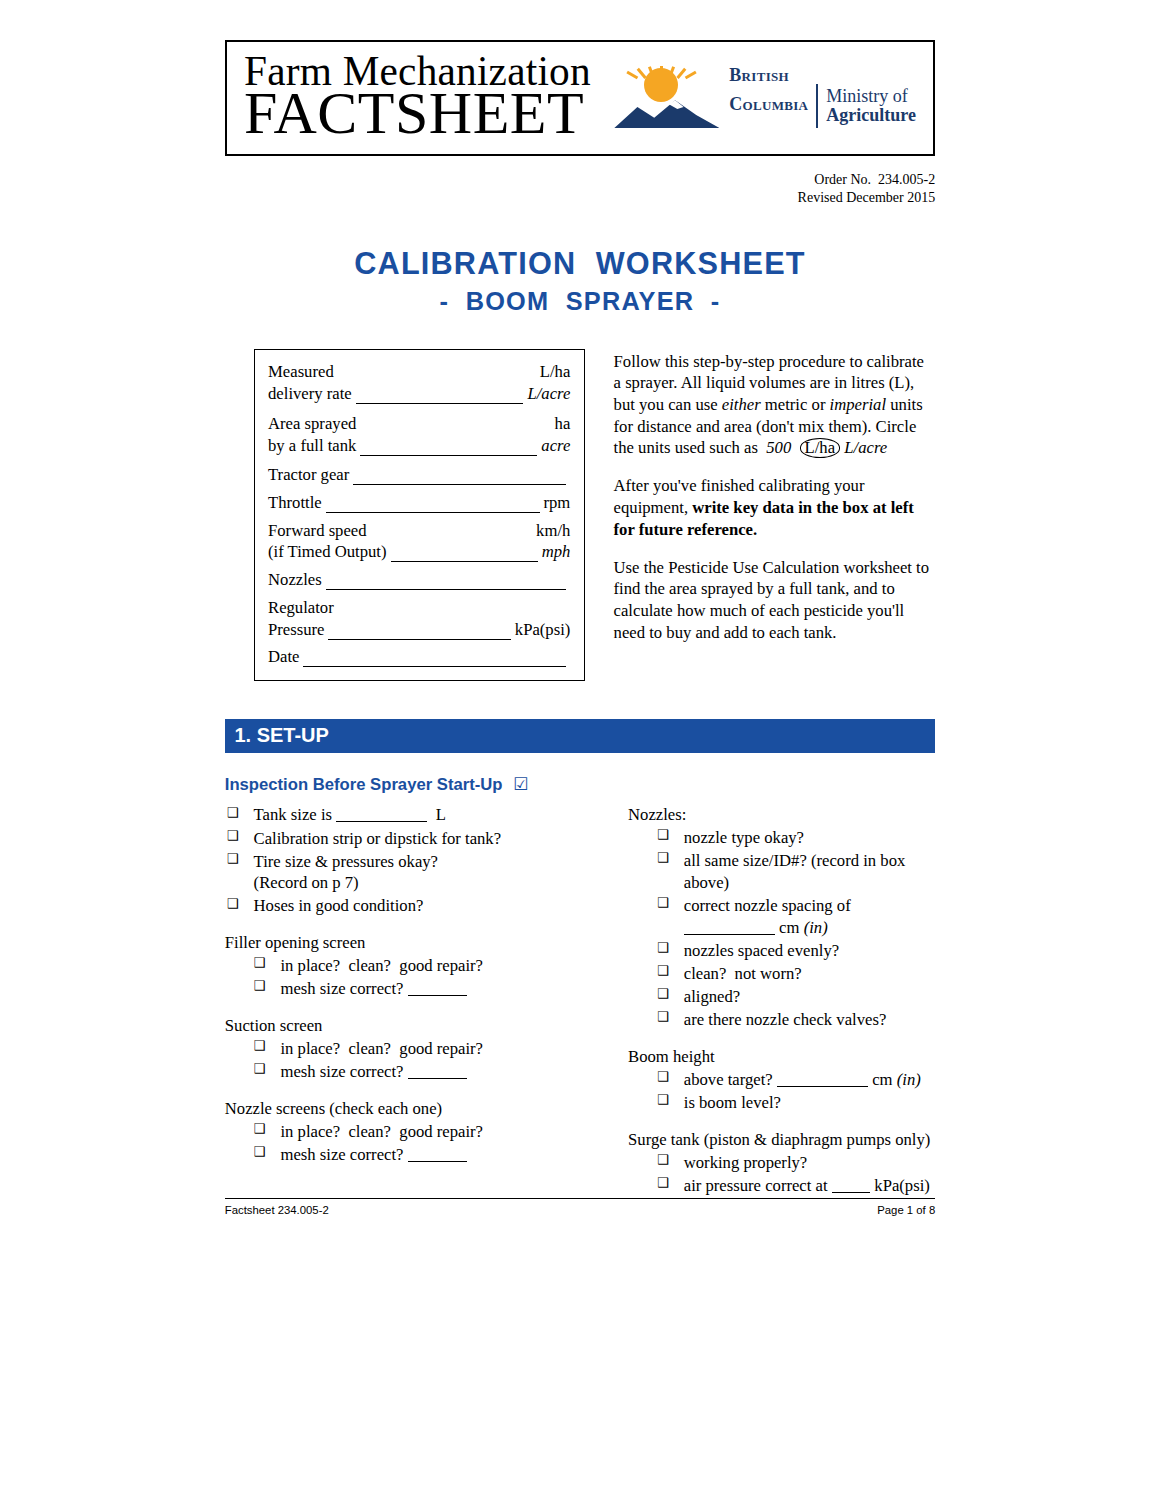Farm Mechanization
FACTSHEET
British
Columbia Ministry of Agriculture
Order No. 234.005-2
Revised December 2015
CALIBRATION WORKSHEET
- BOOM SPRAYER -
Measured L/ha
delivery rate L/acre
Area sprayed ha
by a full tank acre
Tractor gear
Throttle rpm
Forward speed km/h
(if Timed Output) mph
Nozzles
Regulator
Pressure kPa(psi)
Date
Follow this step-by-step procedure to calibrate a sprayer. All liquid volumes are in litres (L), but you can use either metric or imperial units for distance and area (don't mix them). Circle the units used such as 500 L/ha L/acre
After you've finished calibrating your equipment, write key data in the box at left for future reference.
Use the Pesticide Use Calculation worksheet to find the area sprayed by a full tank, and to calculate how much of each pesticide you'll need to buy and add to each tank.
1. SET-UP
Inspection Before Sprayer Start-Up ☑
Tank size is L
Calibration strip or dipstick for tank?
Tire size & pressures okay?
(Record on p 7)
Hoses in good condition?
Filler opening screen
in place? clean? good repair?
mesh size correct?
Suction screen
in place? clean? good repair?
mesh size correct?
Nozzle screens (check each one)
in place? clean? good repair?
mesh size correct?
Nozzles:
nozzle type okay?
all same size/ID#? (record in box above)
correct nozzle spacing of cm (in)
nozzles spaced evenly?
clean? not worn?
aligned?
are there nozzle check valves?
Boom height
above target? cm (in)
is boom level?
Surge tank (piston & diaphragm pumps only)
working properly?
air pressure correct at kPa(psi)
Factsheet 234.005-2
Page 1 of 8